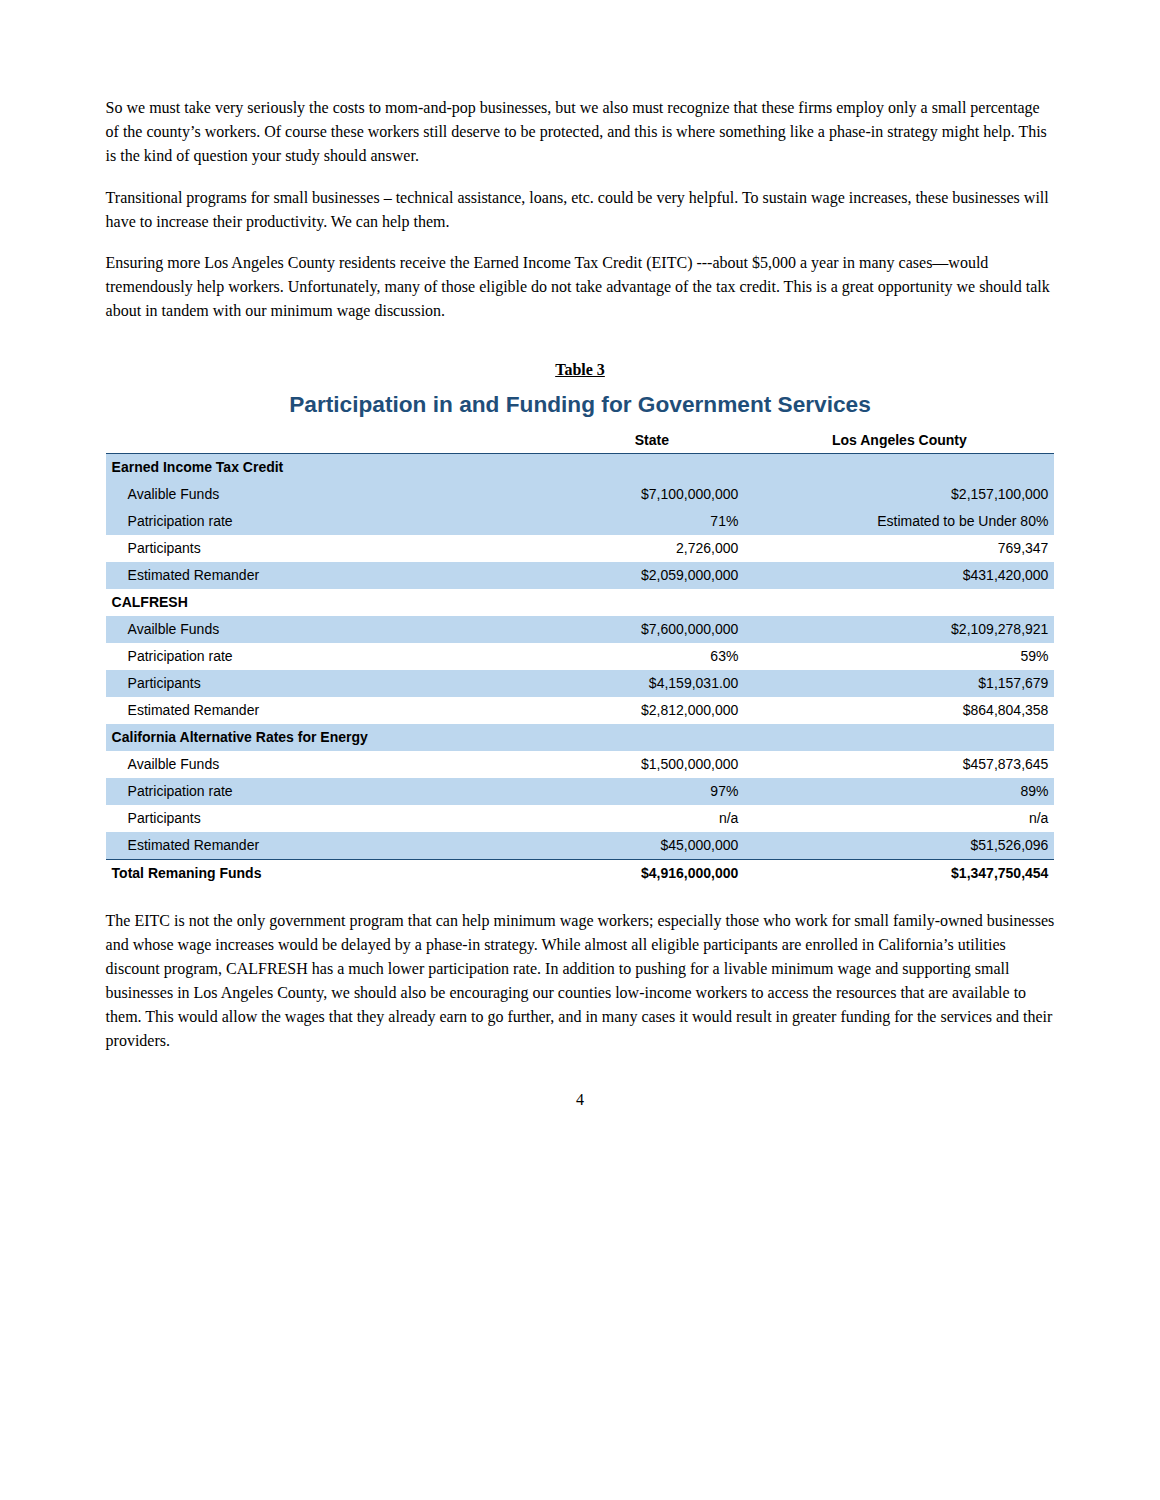So we must take very seriously the costs to mom-and-pop businesses, but we also must recognize that these firms employ only a small percentage of the county’s workers. Of course these workers still deserve to be protected, and this is where something like a phase-in strategy might help. This is the kind of question your study should answer.
Transitional programs for small businesses – technical assistance, loans, etc. could be very helpful. To sustain wage increases, these businesses will have to increase their productivity. We can help them.
Ensuring more Los Angeles County residents receive the Earned Income Tax Credit (EITC) ---about $5,000 a year in many cases—would tremendously help workers. Unfortunately, many of those eligible do not take advantage of the tax credit. This is a great opportunity we should talk about in tandem with our minimum wage discussion.
Table 3
Participation in and Funding for Government Services
| | State | Los Angeles County |
| --- | --- | --- |
| Earned Income Tax Credit | | |
| Avalible Funds | $7,100,000,000 | $2,157,100,000 |
| Patricipation rate | 71% | Estimated to be Under 80% |
| Participants | 2,726,000 | 769,347 |
| Estimated Remander | $2,059,000,000 | $431,420,000 |
| CALFRESH | | |
| Availble Funds | $7,600,000,000 | $2,109,278,921 |
| Patricipation rate | 63% | 59% |
| Participants | $4,159,031.00 | $1,157,679 |
| Estimated Remander | $2,812,000,000 | $864,804,358 |
| California Alternative Rates for Energy | | |
| Availble Funds | $1,500,000,000 | $457,873,645 |
| Patricipation rate | 97% | 89% |
| Participants | n/a | n/a |
| Estimated Remander | $45,000,000 | $51,526,096 |
| Total Remaning Funds | $4,916,000,000 | $1,347,750,454 |
The EITC is not the only government program that can help minimum wage workers; especially those who work for small family-owned businesses and whose wage increases would be delayed by a phase-in strategy. While almost all eligible participants are enrolled in California’s utilities discount program, CALFRESH has a much lower participation rate. In addition to pushing for a livable minimum wage and supporting small businesses in Los Angeles County, we should also be encouraging our counties low-income workers to access the resources that are available to them. This would allow the wages that they already earn to go further, and in many cases it would result in greater funding for the services and their providers.
4